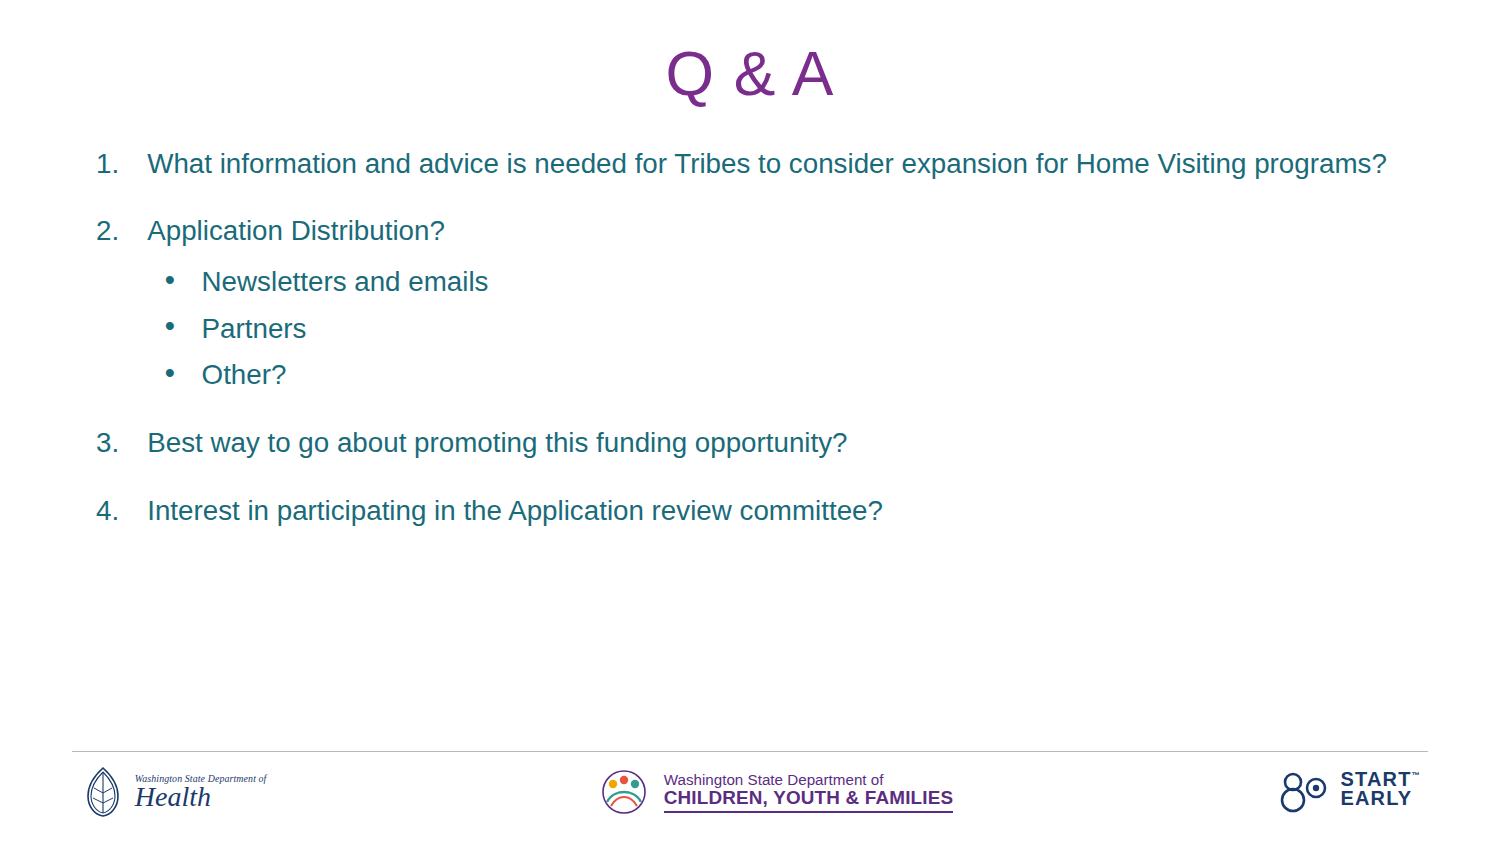Q & A
What information and advice is needed for Tribes to consider expansion for Home Visiting programs?
Application Distribution?
Newsletters and emails
Partners
Other?
Best way to go about promoting this funding opportunity?
Interest in participating in the Application review committee?
Washington State Department of Health
Washington State Department of CHILDREN, YOUTH & FAMILIES
START™
EARLY